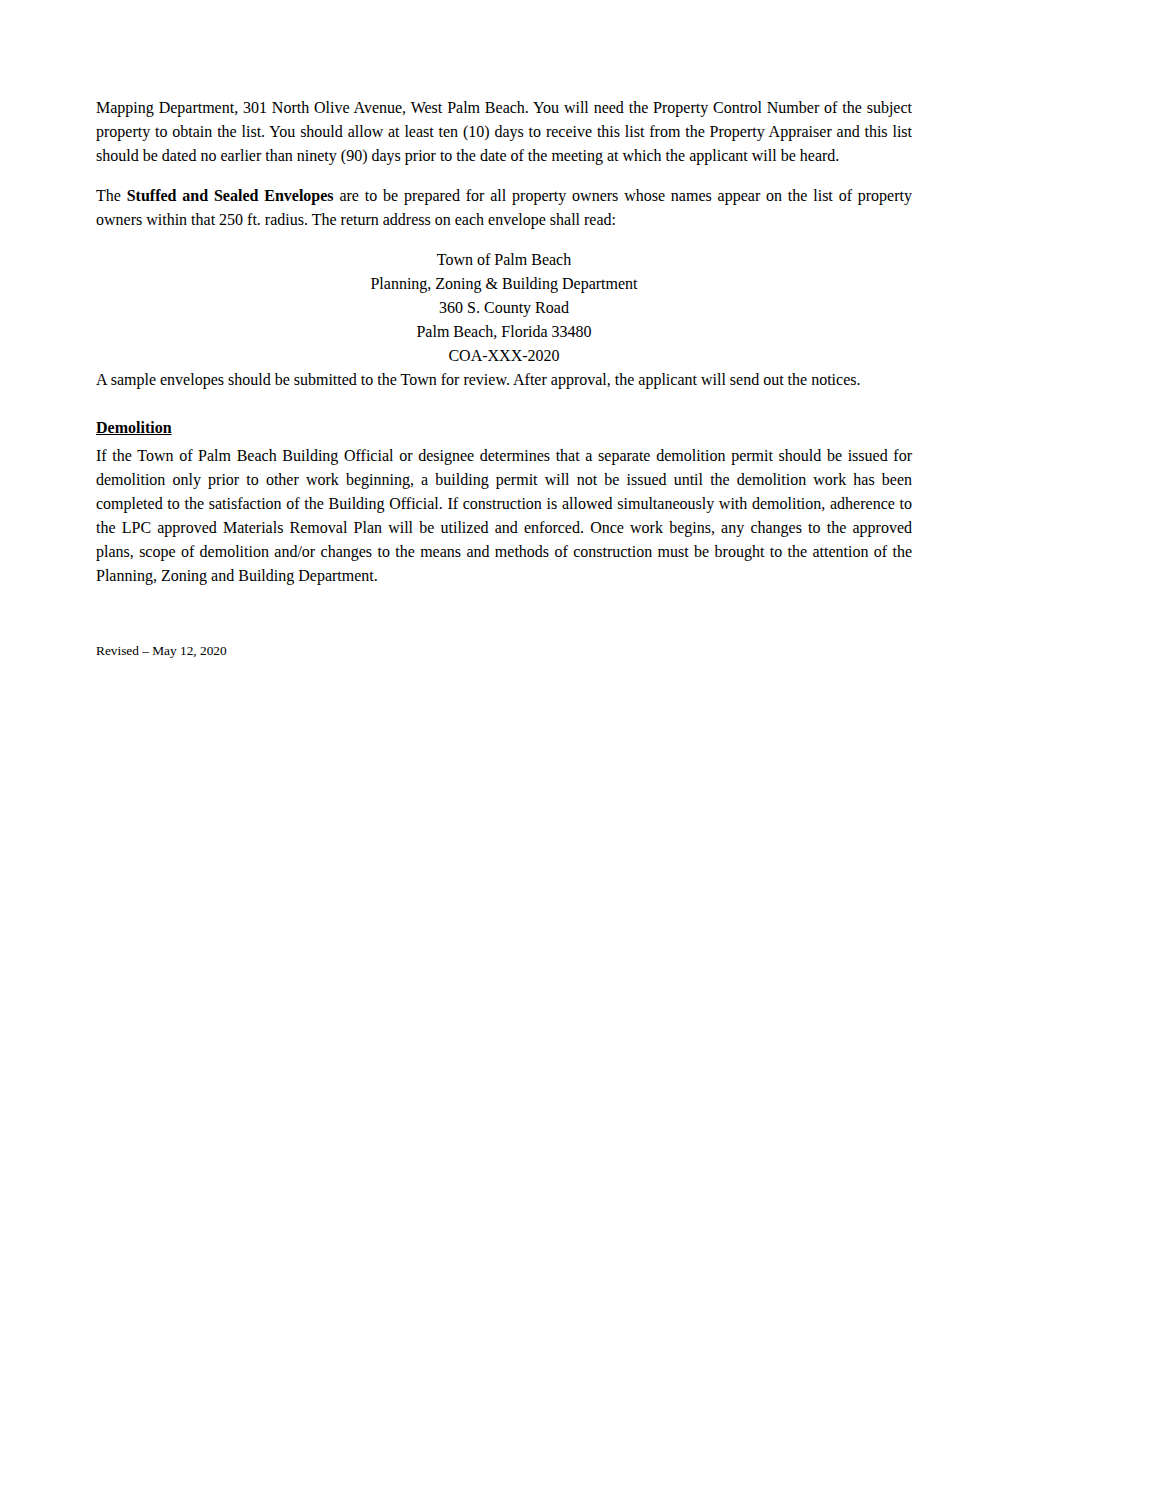Mapping Department, 301 North Olive Avenue, West Palm Beach. You will need the Property Control Number of the subject property to obtain the list. You should allow at least ten (10) days to receive this list from the Property Appraiser and this list should be dated no earlier than ninety (90) days prior to the date of the meeting at which the applicant will be heard.
The Stuffed and Sealed Envelopes are to be prepared for all property owners whose names appear on the list of property owners within that 250 ft. radius. The return address on each envelope shall read:
Town of Palm Beach
Planning, Zoning & Building Department
360 S. County Road
Palm Beach, Florida 33480
COA-XXX-2020
A sample envelopes should be submitted to the Town for review. After approval, the applicant will send out the notices.
Demolition
If the Town of Palm Beach Building Official or designee determines that a separate demolition permit should be issued for demolition only prior to other work beginning, a building permit will not be issued until the demolition work has been completed to the satisfaction of the Building Official. If construction is allowed simultaneously with demolition, adherence to the LPC approved Materials Removal Plan will be utilized and enforced. Once work begins, any changes to the approved plans, scope of demolition and/or changes to the means and methods of construction must be brought to the attention of the Planning, Zoning and Building Department.
Revised – May 12, 2020